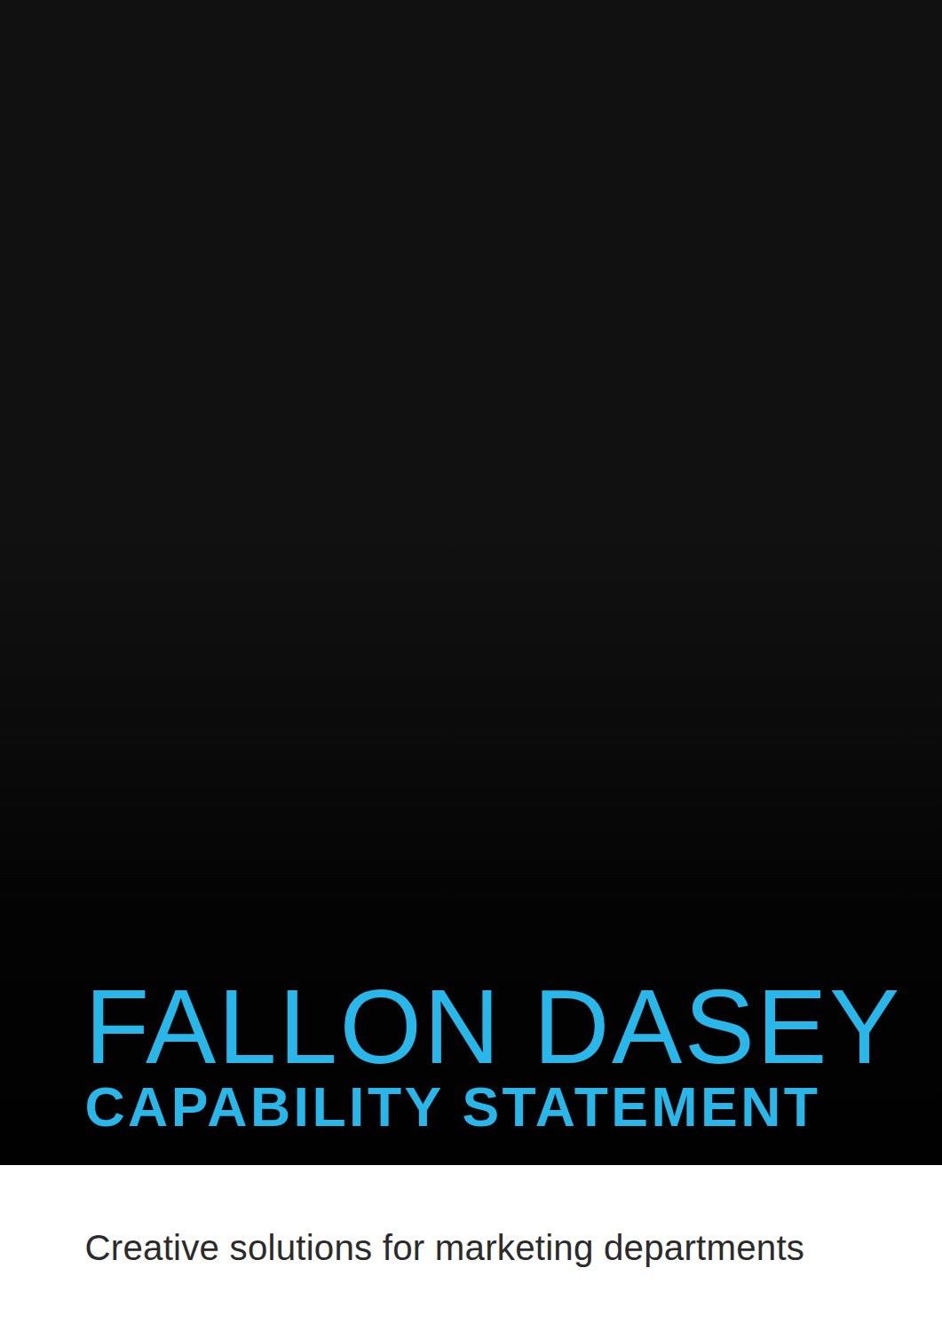Fallon Dasey
Capability Statement
Creative solutions for marketing departments